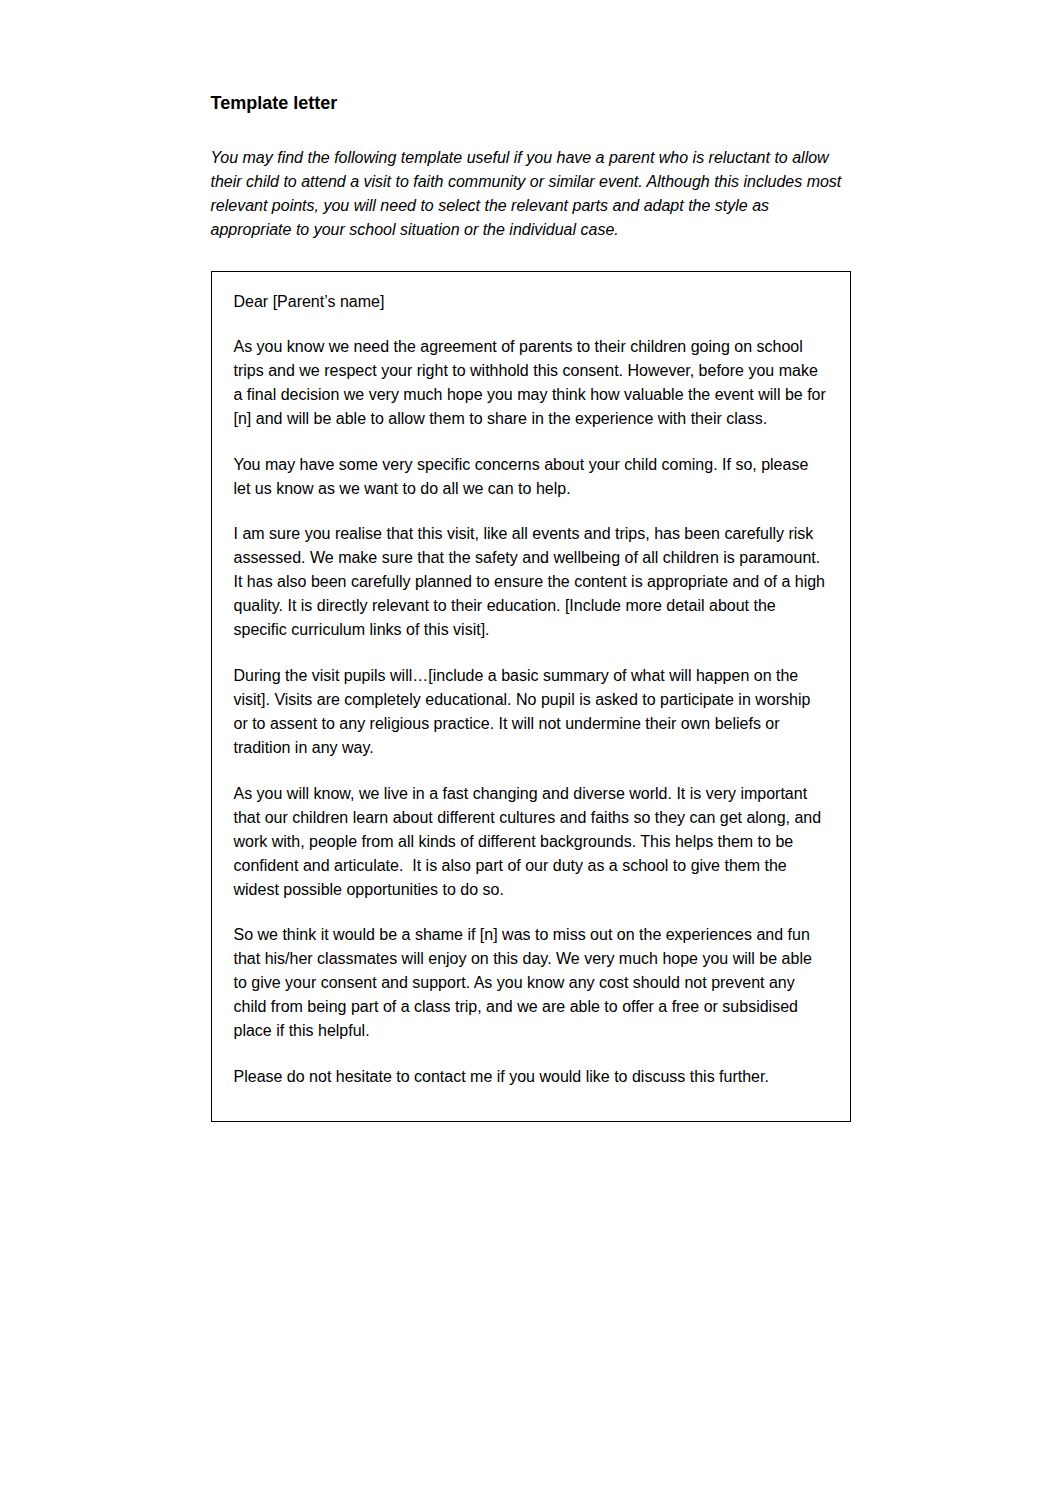Template letter
You may find the following template useful if you have a parent who is reluctant to allow their child to attend a visit to faith community or similar event. Although this includes most relevant points, you will need to select the relevant parts and adapt the style as appropriate to your school situation or the individual case.
Dear [Parent’s name]
As you know we need the agreement of parents to their children going on school trips and we respect your right to withhold this consent. However, before you make a final decision we very much hope you may think how valuable the event will be for [n] and will be able to allow them to share in the experience with their class.
You may have some very specific concerns about your child coming. If so, please let us know as we want to do all we can to help.
I am sure you realise that this visit, like all events and trips, has been carefully risk assessed. We make sure that the safety and wellbeing of all children is paramount. It has also been carefully planned to ensure the content is appropriate and of a high quality. It is directly relevant to their education. [Include more detail about the specific curriculum links of this visit].
During the visit pupils will…[include a basic summary of what will happen on the visit]. Visits are completely educational. No pupil is asked to participate in worship or to assent to any religious practice. It will not undermine their own beliefs or tradition in any way.
As you will know, we live in a fast changing and diverse world. It is very important that our children learn about different cultures and faiths so they can get along, and work with, people from all kinds of different backgrounds. This helps them to be confident and articulate. It is also part of our duty as a school to give them the widest possible opportunities to do so.
So we think it would be a shame if [n] was to miss out on the experiences and fun that his/her classmates will enjoy on this day. We very much hope you will be able to give your consent and support. As you know any cost should not prevent any child from being part of a class trip, and we are able to offer a free or subsidised place if this helpful.
Please do not hesitate to contact me if you would like to discuss this further.